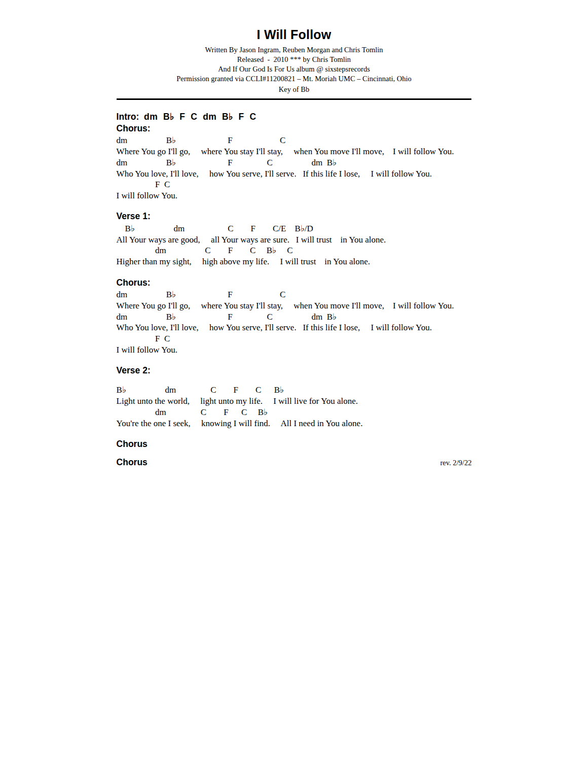I Will Follow
Written By Jason Ingram, Reuben Morgan and Chris Tomlin
Released - 2010 *** by Chris Tomlin
And If Our God Is For Us album @ sixstepsrecords
Permission granted via CCLI#11200821 – Mt. Moriah UMC – Cincinnati, Ohio
Key of Bb
Intro: dm B♭ F C dm B♭ F C
Chorus:
dm                  B♭                        F                      C
Where You go I'll go,     where You stay I'll stay,     when You move I'll move,    I will follow You.
dm                  B♭                        F                C                  dm  B♭
Who You love, I'll love,     how You serve, I'll serve.   If this life I lose,     I will follow You.
                  F  C
I will follow You.
Verse 1:
    B♭                  dm                    C        F        C/E    B♭/D
All Your ways are good,     all Your ways are sure.   I will trust    in You alone.
                  dm                  C        F        C     B♭     C
Higher than my sight,     high above my life.     I will trust    in You alone.
Chorus:
dm                  B♭                        F                      C
Where You go I'll go,     where You stay I'll stay,     when You move I'll move,    I will follow You.
dm                  B♭                        F                C                  dm  B♭
Who You love, I'll love,     how You serve, I'll serve.   If this life I lose,     I will follow You.
                  F  C
I will follow You.
Verse 2:
B♭                  dm                C        F        C      B♭
Light unto the world,     light unto my life.     I will live for You alone.
                  dm                C        F      C     B♭
You're the one I seek,     knowing I will find.     All I need in You alone.
Chorus
Chorus
rev. 2/9/22